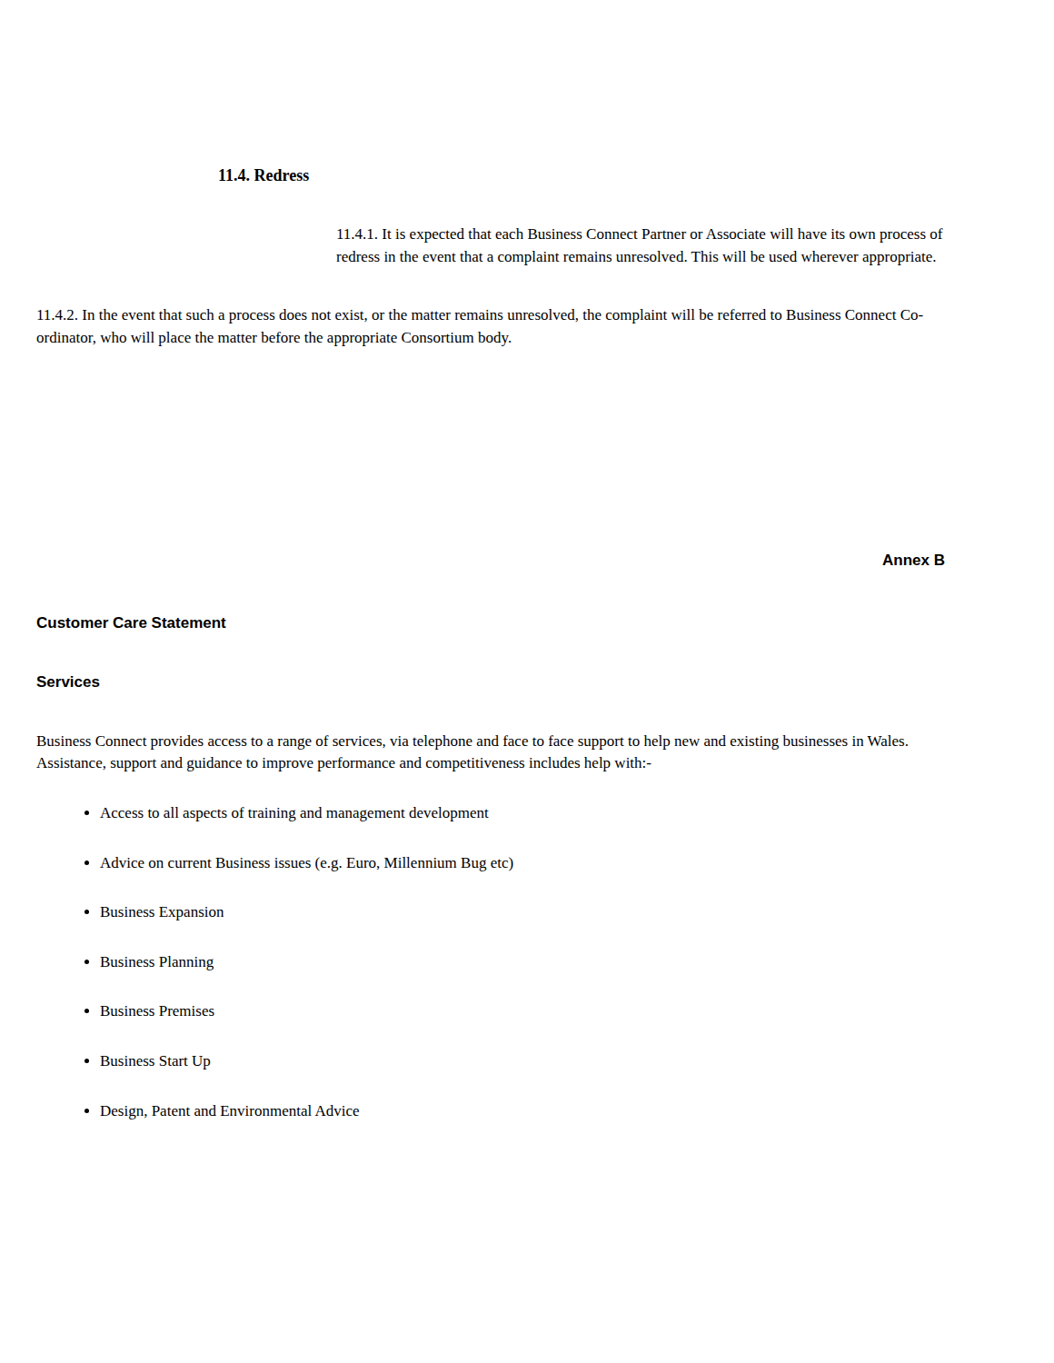11.4. Redress
11.4.1. It is expected that each Business Connect Partner or Associate will have its own process of redress in the event that a complaint remains unresolved. This will be used wherever appropriate.
11.4.2. In the event that such a process does not exist, or the matter remains unresolved, the complaint will be referred to Business Connect Co-ordinator, who will place the matter before the appropriate Consortium body.
Annex B
Customer Care Statement
Services
Business Connect provides access to a range of services, via telephone and face to face support to help new and existing businesses in Wales. Assistance, support and guidance to improve performance and competitiveness includes help with:-
Access to all aspects of training and management development
Advice on current Business issues (e.g. Euro, Millennium Bug etc)
Business Expansion
Business Planning
Business Premises
Business Start Up
Design, Patent and Environmental Advice